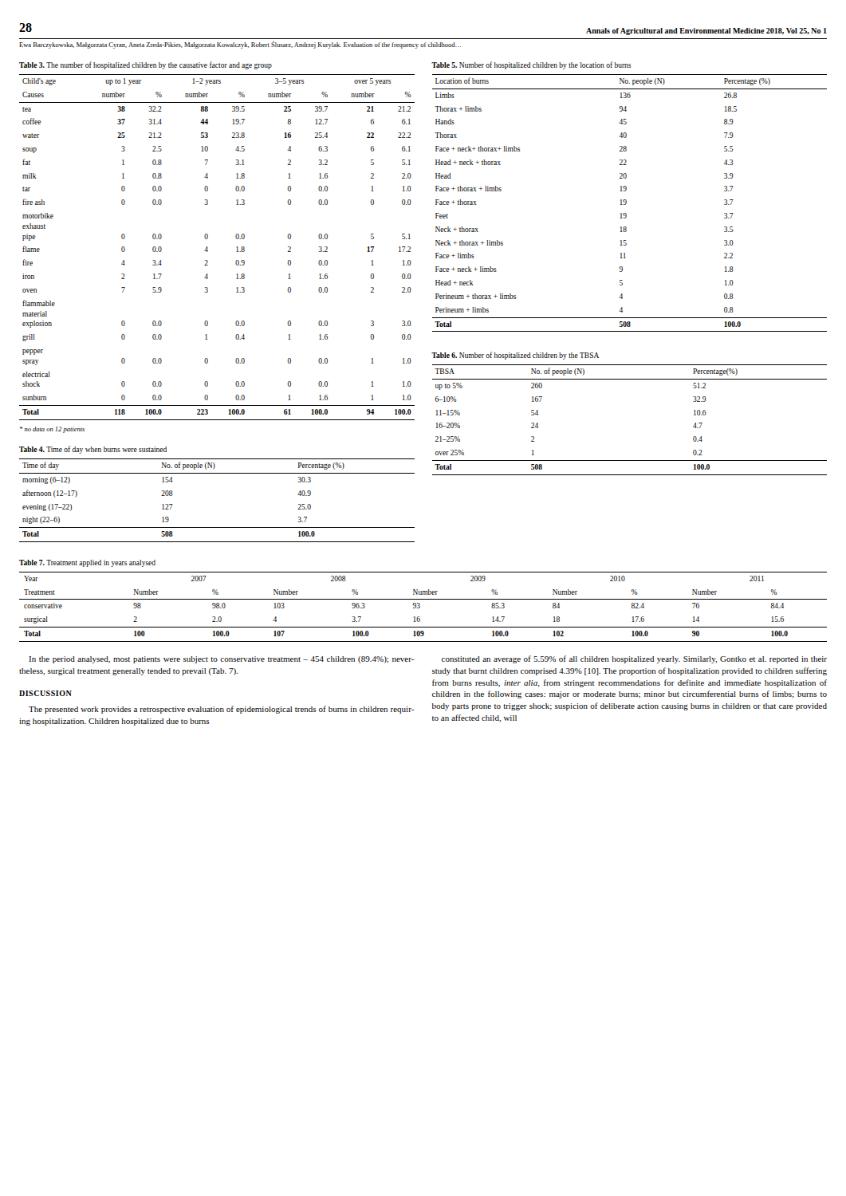28
Annals of Agricultural and Environmental Medicine 2018, Vol 25, No 1
Ewa Barczykowska, Małgorzata Cyran, Aneta Zreda-Pikies, Małgorzata Kowalczyk, Robert Ślusarz, Andrzej Kurylak. Evaluation of the frequency of childhood…
Table 3. The number of hospitalized children by the causative factor and age group
| Child's age | up to 1 year | 1–2 years | 3–5 years | over 5 years |
| --- | --- | --- | --- | --- |
| Causes | number | % | number | % | number | % | number | % |
| tea | 38 | 32.2 | 88 | 39.5 | 25 | 39.7 | 21 | 21.2 |
| coffee | 37 | 31.4 | 44 | 19.7 | 8 | 12.7 | 6 | 6.1 |
| water | 25 | 21.2 | 53 | 23.8 | 16 | 25.4 | 22 | 22.2 |
| soup | 3 | 2.5 | 10 | 4.5 | 4 | 6.3 | 6 | 6.1 |
| fat | 1 | 0.8 | 7 | 3.1 | 2 | 3.2 | 5 | 5.1 |
| milk | 1 | 0.8 | 4 | 1.8 | 1 | 1.6 | 2 | 2.0 |
| tar | 0 | 0.0 | 0 | 0.0 | 0 | 0.0 | 1 | 1.0 |
| fire ash | 0 | 0.0 | 3 | 1.3 | 0 | 0.0 | 0 | 0.0 |
| motorbike exhaust pipe | 0 | 0.0 | 0 | 0.0 | 0 | 0.0 | 5 | 5.1 |
| flame | 0 | 0.0 | 4 | 1.8 | 2 | 3.2 | 17 | 17.2 |
| fire | 4 | 3.4 | 2 | 0.9 | 0 | 0.0 | 1 | 1.0 |
| iron | 2 | 1.7 | 4 | 1.8 | 1 | 1.6 | 0 | 0.0 |
| oven | 7 | 5.9 | 3 | 1.3 | 0 | 0.0 | 2 | 2.0 |
| flammable material explosion | 0 | 0.0 | 0 | 0.0 | 0 | 0.0 | 3 | 3.0 |
| grill | 0 | 0.0 | 1 | 0.4 | 1 | 1.6 | 0 | 0.0 |
| pepper spray | 0 | 0.0 | 0 | 0.0 | 0 | 0.0 | 1 | 1.0 |
| electrical shock | 0 | 0.0 | 0 | 0.0 | 0 | 0.0 | 1 | 1.0 |
| sunburn | 0 | 0.0 | 0 | 0.0 | 1 | 1.6 | 1 | 1.0 |
| Total | 118 | 100.0 | 223 | 100.0 | 61 | 100.0 | 94 | 100.0 |
* no data on 12 patients
Table 4. Time of day when burns were sustained
| Time of day | No. of people (N) | Percentage (%) |
| --- | --- | --- |
| morning (6–12) | 154 | 30.3 |
| afternoon (12–17) | 208 | 40.9 |
| evening (17–22) | 127 | 25.0 |
| night (22–6) | 19 | 3.7 |
| Total | 508 | 100.0 |
Table 5. Number of hospitalized children by the location of burns
| Location of burns | No. people (N) | Percentage (%) |
| --- | --- | --- |
| Limbs | 136 | 26.8 |
| Thorax + limbs | 94 | 18.5 |
| Hands | 45 | 8.9 |
| Thorax | 40 | 7.9 |
| Face + neck+ thorax+ limbs | 28 | 5.5 |
| Head + neck + thorax | 22 | 4.3 |
| Head | 20 | 3.9 |
| Face + thorax + limbs | 19 | 3.7 |
| Face + thorax | 19 | 3.7 |
| Feet | 19 | 3.7 |
| Neck + thorax | 18 | 3.5 |
| Neck + thorax + limbs | 15 | 3.0 |
| Face + limbs | 11 | 2.2 |
| Face + neck + limbs | 9 | 1.8 |
| Head + neck | 5 | 1.0 |
| Perineum + thorax + limbs | 4 | 0.8 |
| Perineum + limbs | 4 | 0.8 |
| Total | 508 | 100.0 |
Table 6. Number of hospitalized children by the TBSA
| TBSA | No. of people (N) | Percentage(%) |
| --- | --- | --- |
| up to 5% | 260 | 51.2 |
| 6–10% | 167 | 32.9 |
| 11–15% | 54 | 10.6 |
| 16–20% | 24 | 4.7 |
| 21–25% | 2 | 0.4 |
| over 25% | 1 | 0.2 |
| Total | 508 | 100.0 |
Table 7. Treatment applied in years analysed
| Year | 2007 | 2008 | 2009 | 2010 | 2011 |
| --- | --- | --- | --- | --- | --- |
| Treatment | Number | % | Number | % | Number | % | Number | % | Number | % |
| conservative | 98 | 98.0 | 103 | 96.3 | 93 | 85.3 | 84 | 82.4 | 76 | 84.4 |
| surgical | 2 | 2.0 | 4 | 3.7 | 16 | 14.7 | 18 | 17.6 | 14 | 15.6 |
| Total | 100 | 100.0 | 107 | 100.0 | 109 | 100.0 | 102 | 100.0 | 90 | 100.0 |
In the period analysed, most patients were subject to conservative treatment – 454 children (89.4%); nevertheless, surgical treatment generally tended to prevail (Tab. 7).
DISCUSSION
The presented work provides a retrospective evaluation of epidemiological trends of burns in children requiring hospitalization. Children hospitalized due to burns
constituted an average of 5.59% of all children hospitalized yearly. Similarly, Gontko et al. reported in their study that burnt children comprised 4.39% [10]. The proportion of hospitalization provided to children suffering from burns results, inter alia, from stringent recommendations for definite and immediate hospitalization of children in the following cases: major or moderate burns; minor but circumferential burns of limbs; burns to body parts prone to trigger shock; suspicion of deliberate action causing burns in children or that care provided to an affected child, will